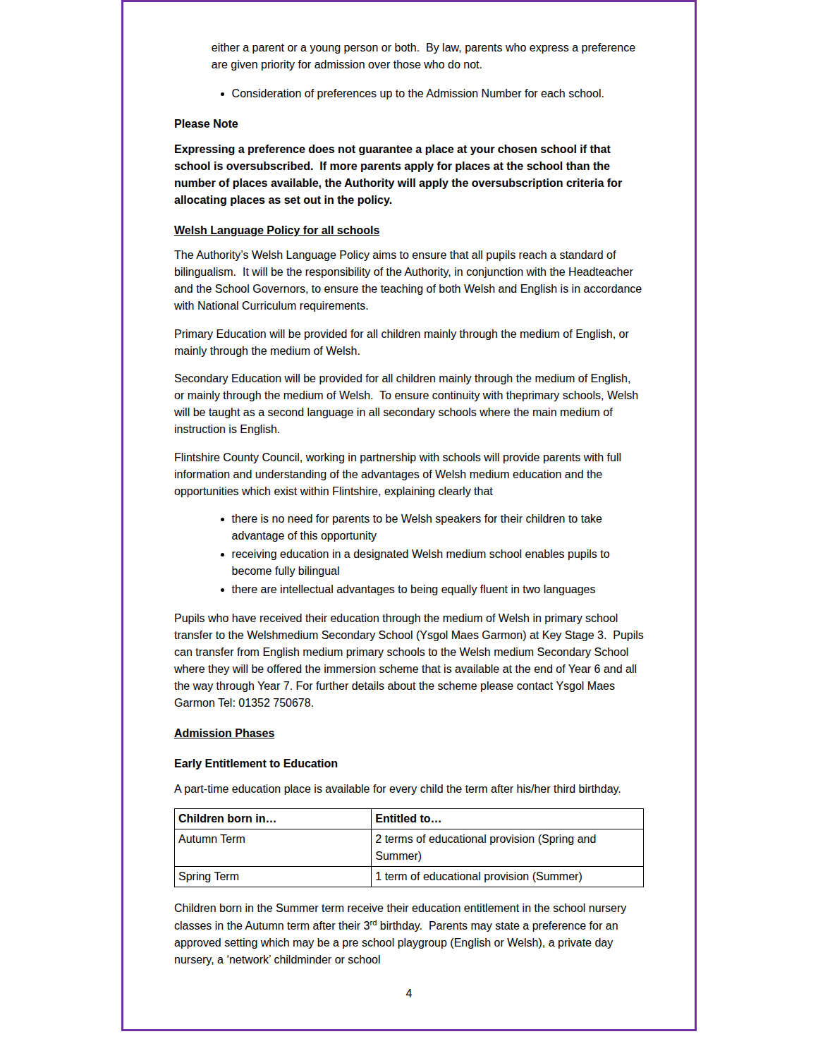either a parent or a young person or both. By law, parents who express a preference are given priority for admission over those who do not.
Consideration of preferences up to the Admission Number for each school.
Please Note
Expressing a preference does not guarantee a place at your chosen school if that school is oversubscribed. If more parents apply for places at the school than the number of places available, the Authority will apply the oversubscription criteria for allocating places as set out in the policy.
Welsh Language Policy for all schools
The Authority’s Welsh Language Policy aims to ensure that all pupils reach a standard of bilingualism. It will be the responsibility of the Authority, in conjunction with the Headteacher and the School Governors, to ensure the teaching of both Welsh and English is in accordance with National Curriculum requirements.
Primary Education will be provided for all children mainly through the medium of English, or mainly through the medium of Welsh.
Secondary Education will be provided for all children mainly through the medium of English, or mainly through the medium of Welsh. To ensure continuity with theprimary schools, Welsh will be taught as a second language in all secondary schools where the main medium of instruction is English.
Flintshire County Council, working in partnership with schools will provide parents with full information and understanding of the advantages of Welsh medium education and the opportunities which exist within Flintshire, explaining clearly that
there is no need for parents to be Welsh speakers for their children to take advantage of this opportunity
receiving education in a designated Welsh medium school enables pupils to become fully bilingual
there are intellectual advantages to being equally fluent in two languages
Pupils who have received their education through the medium of Welsh in primary school transfer to the Welshmedium Secondary School (Ysgol Maes Garmon) at Key Stage 3. Pupils can transfer from English medium primary schools to the Welsh medium Secondary School where they will be offered the immersion scheme that is available at the end of Year 6 and all the way through Year 7. For further details about the scheme please contact Ysgol Maes Garmon Tel: 01352 750678.
Admission Phases
Early Entitlement to Education
A part-time education place is available for every child the term after his/her third birthday.
| Children born in… | Entitled to… |
| --- | --- |
| Autumn Term | 2 terms of educational provision (Spring and Summer) |
| Spring Term | 1 term of educational provision (Summer) |
Children born in the Summer term receive their education entitlement in the school nursery classes in the Autumn term after their 3rd birthday. Parents may state a preference for an approved setting which may be a pre school playgroup (English or Welsh), a private day nursery, a ‘network’ childminder or school
4